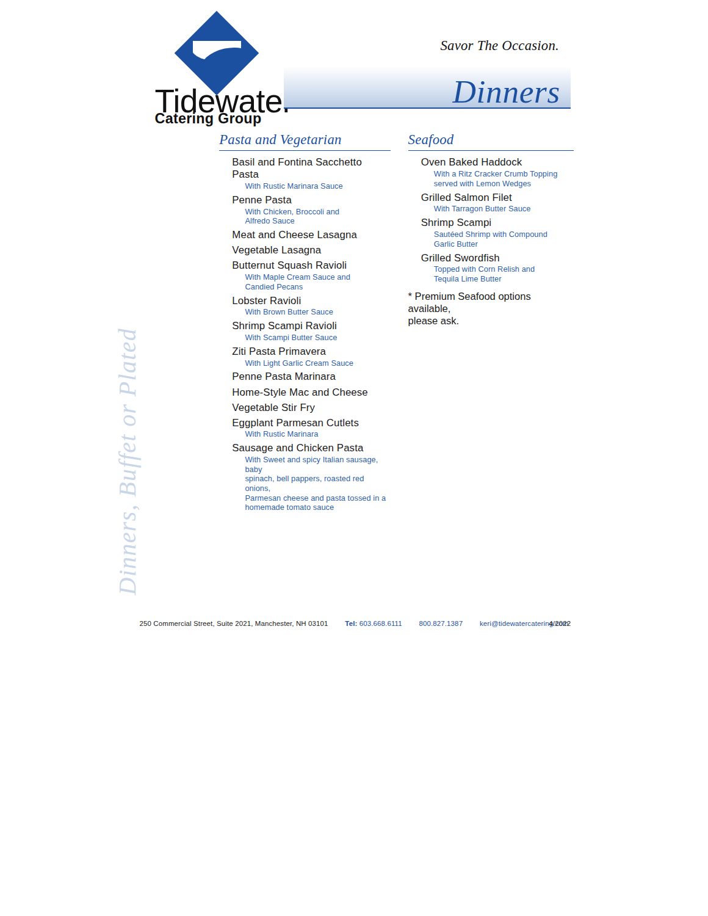Tidewater
Catering Group
Savor The Occasion.
Dinners
Dinners, Buffet or Plated
Pasta and Vegetarian
Basil and Fontina Sacchetto Pasta
With Rustic Marinara Sauce
Penne Pasta
With Chicken, Broccoli and
Alfredo Sauce
Meat and Cheese Lasagna
Vegetable Lasagna
Butternut Squash Ravioli
With Maple Cream Sauce and
Candied Pecans
Lobster Ravioli
With Brown Butter Sauce
Shrimp Scampi Ravioli
With Scampi Butter Sauce
Ziti Pasta Primavera
With Light Garlic Cream Sauce
Penne Pasta Marinara
Home-Style Mac and Cheese
Vegetable Stir Fry
Eggplant Parmesan Cutlets
With Rustic Marinara
Sausage and Chicken Pasta
With Sweet and spicy Italian sausage, baby
spinach, bell pappers, roasted red onions,
Parmesan cheese and pasta tossed in a
homemade tomato sauce
Seafood
Oven Baked Haddock
With a Ritz Cracker Crumb Topping
served with Lemon Wedges
Grilled Salmon Filet
With Tarragon Butter Sauce
Shrimp Scampi
Sautéed Shrimp with Compound
Garlic Butter
Grilled Swordfish
Topped with Corn Relish and
Tequila Lime Butter
* Premium Seafood options available,
please ask.
250 Commercial Street, Suite 2021, Manchester, NH 03101 Tel: 603.668.6111 800.827.1387 keri@tidewatercatering.com 4/2022